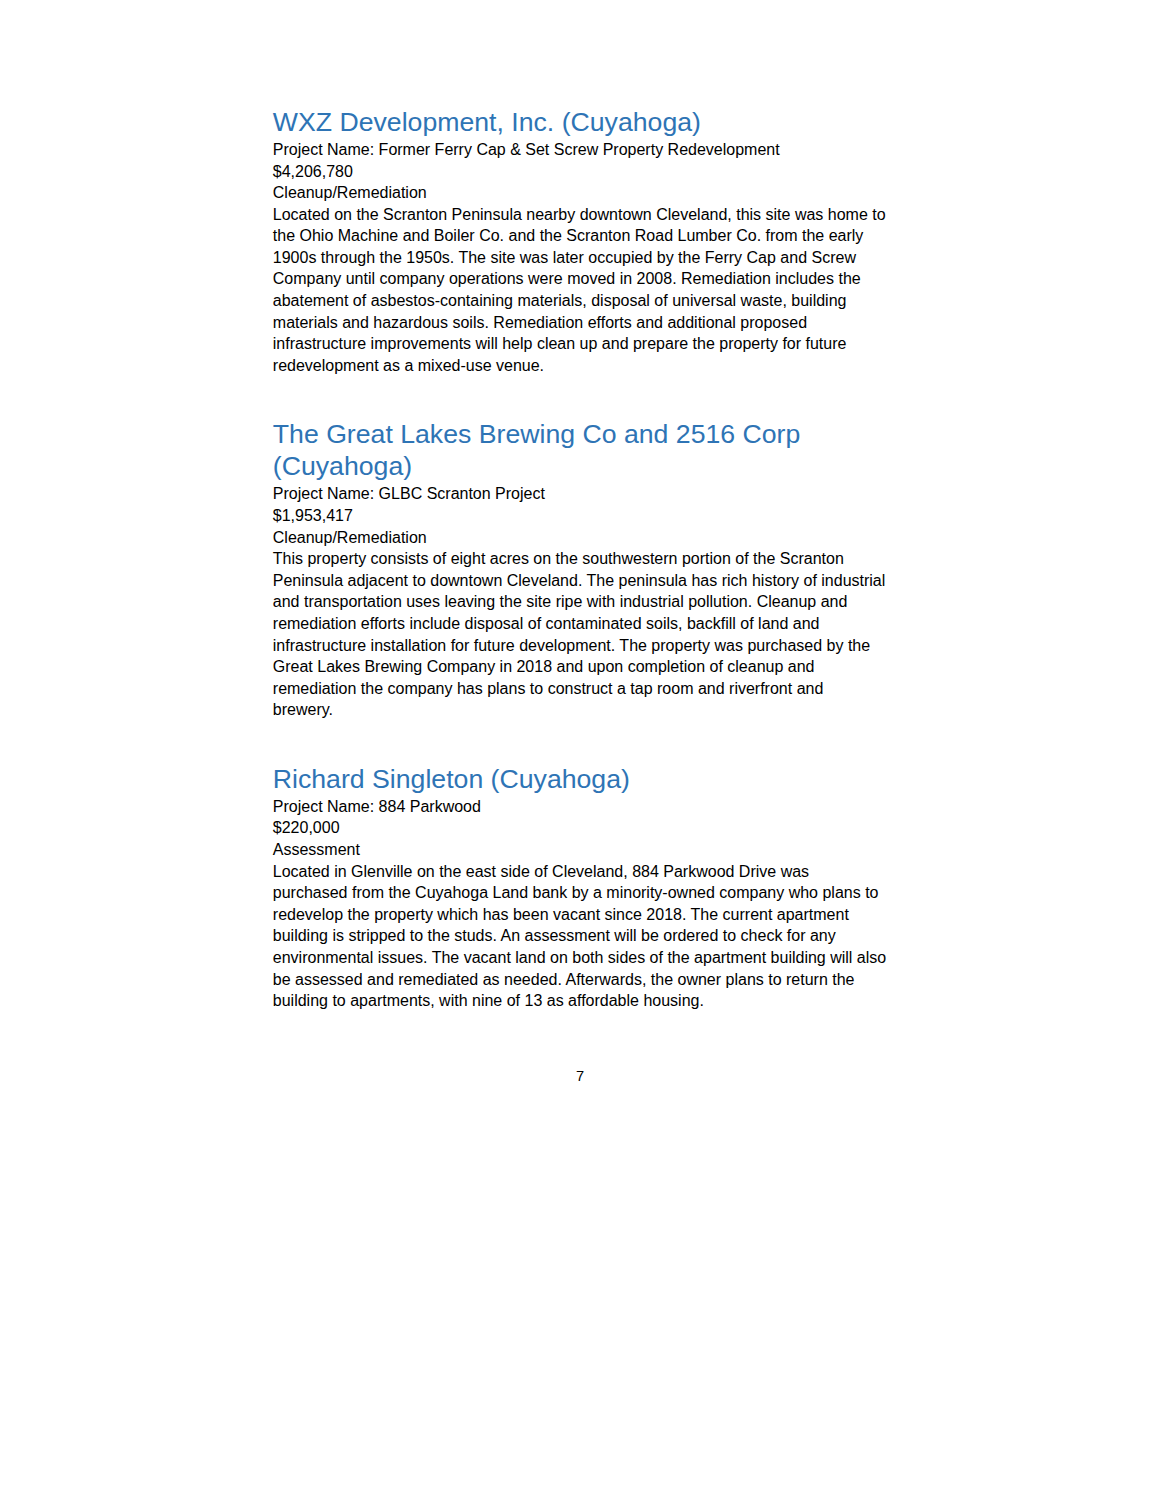WXZ Development, Inc. (Cuyahoga)
Project Name: Former Ferry Cap & Set Screw Property Redevelopment
$4,206,780
Cleanup/Remediation
Located on the Scranton Peninsula nearby downtown Cleveland, this site was home to the Ohio Machine and Boiler Co. and the Scranton Road Lumber Co. from the early 1900s through the 1950s. The site was later occupied by the Ferry Cap and Screw Company until company operations were moved in 2008. Remediation includes the abatement of asbestos-containing materials, disposal of universal waste, building materials and hazardous soils. Remediation efforts and additional proposed infrastructure improvements will help clean up and prepare the property for future redevelopment as a mixed-use venue.
The Great Lakes Brewing Co and 2516 Corp (Cuyahoga)
Project Name: GLBC Scranton Project
$1,953,417
Cleanup/Remediation
This property consists of eight acres on the southwestern portion of the Scranton Peninsula adjacent to downtown Cleveland. The peninsula has rich history of industrial and transportation uses leaving the site ripe with industrial pollution. Cleanup and remediation efforts include disposal of contaminated soils, backfill of land and infrastructure installation for future development. The property was purchased by the Great Lakes Brewing Company in 2018 and upon completion of cleanup and remediation the company has plans to construct a tap room and riverfront and brewery.
Richard Singleton (Cuyahoga)
Project Name: 884 Parkwood
$220,000
Assessment
Located in Glenville on the east side of Cleveland, 884 Parkwood Drive was purchased from the Cuyahoga Land bank by a minority-owned company who plans to redevelop the property which has been vacant since 2018. The current apartment building is stripped to the studs. An assessment will be ordered to check for any environmental issues. The vacant land on both sides of the apartment building will also be assessed and remediated as needed. Afterwards, the owner plans to return the building to apartments, with nine of 13 as affordable housing.
7